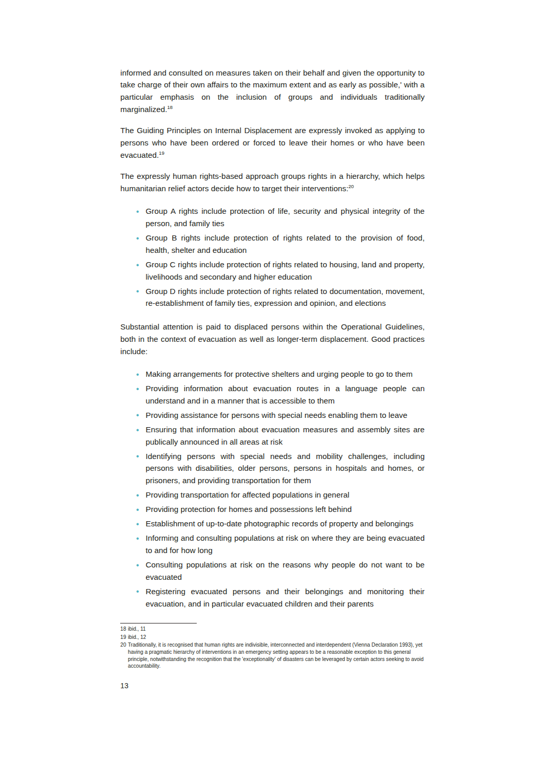informed and consulted on measures taken on their behalf and given the opportunity to take charge of their own affairs to the maximum extent and as early as possible,' with a particular emphasis on the inclusion of groups and individuals traditionally marginalized.18
The Guiding Principles on Internal Displacement are expressly invoked as applying to persons who have been ordered or forced to leave their homes or who have been evacuated.19
The expressly human rights-based approach groups rights in a hierarchy, which helps humanitarian relief actors decide how to target their interventions:20
Group A rights include protection of life, security and physical integrity of the person, and family ties
Group B rights include protection of rights related to the provision of food, health, shelter and education
Group C rights include protection of rights related to housing, land and property, livelihoods and secondary and higher education
Group D rights include protection of rights related to documentation, movement, re-establishment of family ties, expression and opinion, and elections
Substantial attention is paid to displaced persons within the Operational Guidelines, both in the context of evacuation as well as longer-term displacement. Good practices include:
Making arrangements for protective shelters and urging people to go to them
Providing information about evacuation routes in a language people can understand and in a manner that is accessible to them
Providing assistance for persons with special needs enabling them to leave
Ensuring that information about evacuation measures and assembly sites are publically announced in all areas at risk
Identifying persons with special needs and mobility challenges, including persons with disabilities, older persons, persons in hospitals and homes, or prisoners, and providing transportation for them
Providing transportation for affected populations in general
Providing protection for homes and possessions left behind
Establishment of up-to-date photographic records of property and belongings
Informing and consulting populations at risk on where they are being evacuated to and for how long
Consulting populations at risk on the reasons why people do not want to be evacuated
Registering evacuated persons and their belongings and monitoring their evacuation, and in particular evacuated children and their parents
18 ibid., 11
19 ibid., 12
20 Traditionally, it is recognised that human rights are indivisible, interconnected and interdependent (Vienna Declaration 1993), yet having a pragmatic hierarchy of interventions in an emergency setting appears to be a reasonable exception to this general principle, notwithstanding the recognition that the 'exceptionality' of disasters can be leveraged by certain actors seeking to avoid accountability.
13